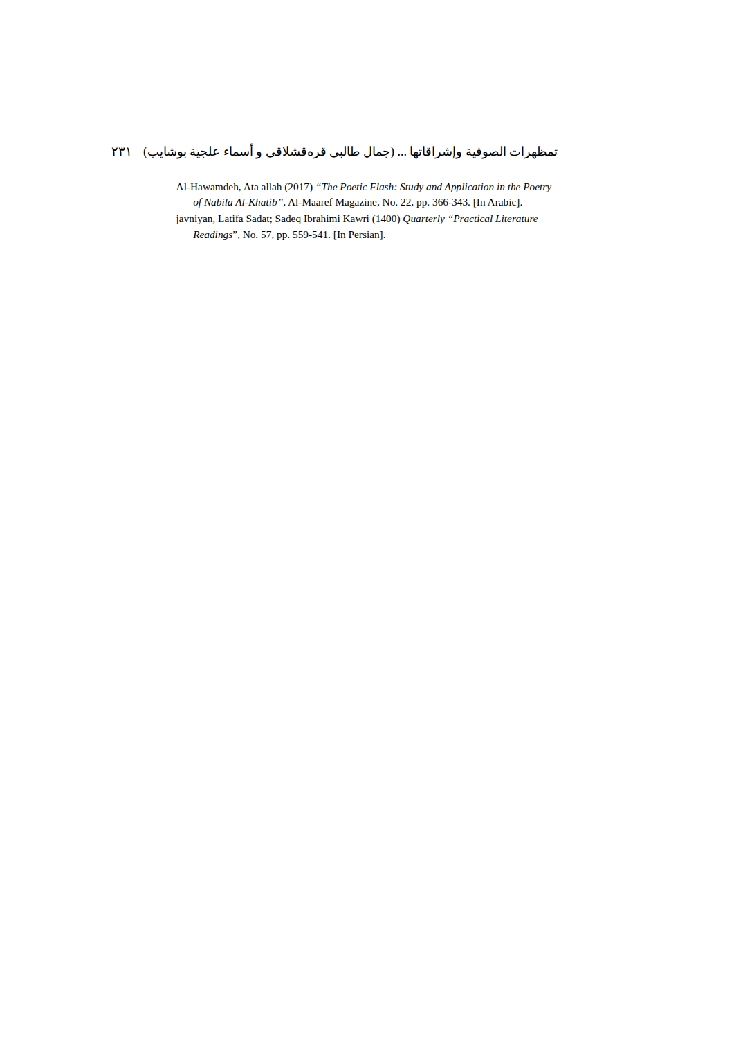تمظهرات الصوفية وإشراقاتها ... (جمال طالبي قره‌قشلاقي و أسماء علجية بوشايب)٢٣١
Al-Hawamdeh, Ata allah (2017) “The Poetic Flash: Study and Application in the Poetry of Nabila Al-Khatib”, Al-Maaref Magazine, No. 22, pp. 366-343. [In Arabic].
javniyan, Latifa Sadat; Sadeq Ibrahimi Kawri (1400) Quarterly “Practical Literature Readings”, No. 57, pp. 559-541. [In Persian].